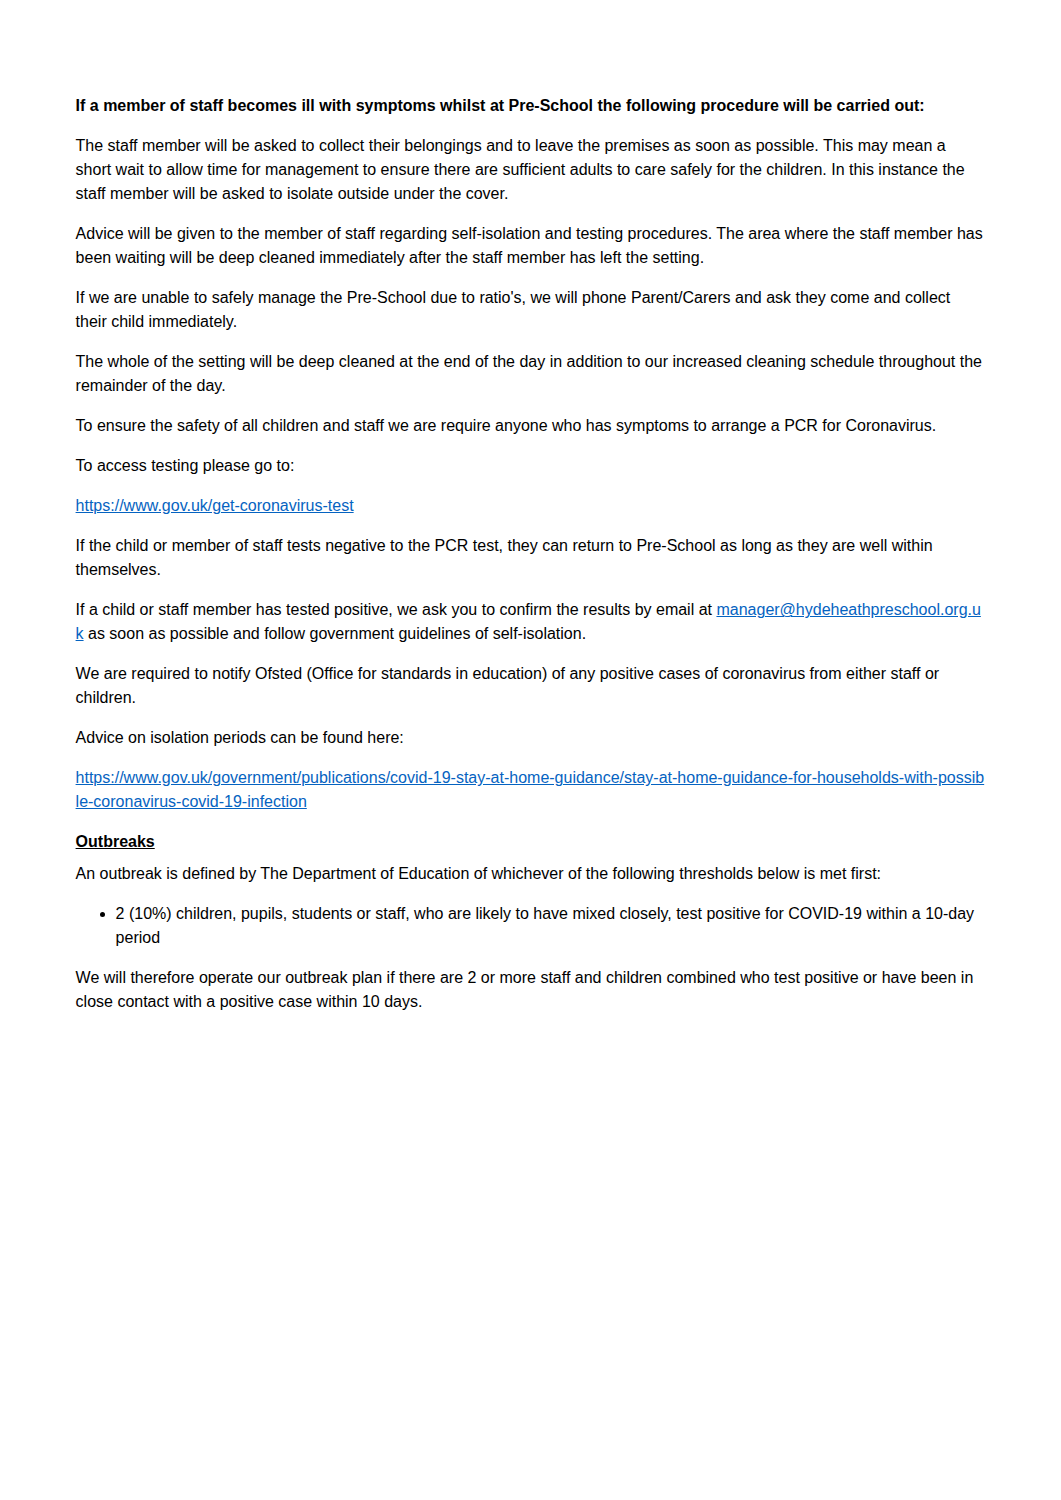If a member of staff becomes ill with symptoms whilst at Pre-School the following procedure will be carried out:
The staff member will be asked to collect their belongings and to leave the premises as soon as possible. This may mean a short wait to allow time for management to ensure there are sufficient adults to care safely for the children. In this instance the staff member will be asked to isolate outside under the cover.
Advice will be given to the member of staff regarding self-isolation and testing procedures. The area where the staff member has been waiting will be deep cleaned immediately after the staff member has left the setting.
If we are unable to safely manage the Pre-School due to ratio's, we will phone Parent/Carers and ask they come and collect their child immediately.
The whole of the setting will be deep cleaned at the end of the day in addition to our increased cleaning schedule throughout the remainder of the day.
To ensure the safety of all children and staff we are require anyone who has symptoms to arrange a PCR for Coronavirus.
To access testing please go to:
https://www.gov.uk/get-coronavirus-test
If the child or member of staff tests negative to the PCR test, they can return to Pre-School as long as they are well within themselves.
If a child or staff member has tested positive, we ask you to confirm the results by email at manager@hydeheathpreschool.org.uk as soon as possible and follow government guidelines of self-isolation.
We are required to notify Ofsted (Office for standards in education) of any positive cases of coronavirus from either staff or children.
Advice on isolation periods can be found here:
https://www.gov.uk/government/publications/covid-19-stay-at-home-guidance/stay-at-home-guidance-for-households-with-possible-coronavirus-covid-19-infection
Outbreaks
An outbreak is defined by The Department of Education of whichever of the following thresholds below is met first:
2 (10%) children, pupils, students or staff, who are likely to have mixed closely, test positive for COVID-19 within a 10-day period
We will therefore operate our outbreak plan if there are 2 or more staff and children combined who test positive or have been in close contact with a positive case within 10 days.